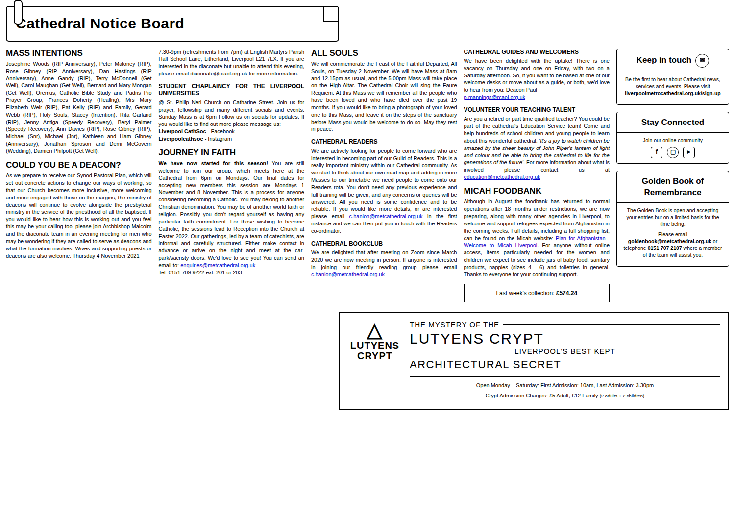Cathedral Notice Board
Mass Intentions
Josephine Woods (RIP Anniversary), Peter Maloney (RIP), Rose Gibney (RIP Anniversary), Dan Hastings (RIP Anniversary), Anne Gandy (RIP), Terry McDonnell (Get Well), Carol Maughan (Get Well), Bernard and Mary Mongan (Get Well), Oremus, Catholic Bible Study and Padris Pio Prayer Group, Frances Doherty (Healing), Mrs Mary Elizabeth Weir (RIP), Pat Kelly (RIP) and Family, Gerard Webb (RIP), Holy Souls, Stacey (Intention). Rita Garland (RIP), Jenny Antiga (Speedy Recovery), Beryl Palmer (Speedy Recovery), Ann Davies (RIP), Rose Gibney (RIP), Michael (Snr), Michael (Jnr), Kathleen and Liam Gibney (Anniversary), Jonathan Sproson and Demi McGovern (Wedding), Damien Philpott (Get Well).
Could you be a Deacon?
As we prepare to receive our Synod Pastoral Plan, which will set out concrete actions to change our ways of working, so that our Church becomes more inclusive, more welcoming and more engaged with those on the margins, the ministry of deacons will continue to evolve alongside the presbyteral ministry in the service of the priesthood of all the baptised. If you would like to hear how this is working out and you feel this may be your calling too, please join Archbishop Malcolm and the diaconate team in an evening meeting for men who may be wondering if they are called to serve as deacons and what the formation involves. Wives and supporting priests or deacons are also welcome. Thursday 4 November 2021
7.30-9pm (refreshments from 7pm) at English Martyrs Parish Hall School Lane, Litherland, Liverpool L21 7LX. If you are interested in the diaconate but unable to attend this evening, please email diaconate@rcaol.org.uk for more information.
Student Chaplaincy for the Liverpool Universities
@ St. Philip Neri Church on Catharine Street. Join us for prayer, fellowship and many different socials and events. Sunday Mass is at 6pm Follow us on socials for updates. If you would like to find out more please message us:
Liverpool CathSoc - Facebook
Liverpoolcathsoc - Instagram
Journey in Faith
We have now started for this season! You are still welcome to join our group, which meets here at the Cathedral from 6pm on Mondays. Our final dates for accepting new members this session are Mondays 1 November and 8 November. This is a process for anyone considering becoming a Catholic. You may belong to another Christian denomination. You may be of another world faith or religion. Possibly you don't regard yourself as having any particular faith commitment. For those wishing to become Catholic, the sessions lead to Reception into the Church at Easter 2022. Our gatherings, led by a team of catechists, are informal and carefully structured. Either make contact in advance or arrive on the night and meet at the car-park/sacristy doors. We'd love to see you! You can send an email to: enquiries@metcathedral.org.uk
Tel: 0151 709 9222 ext. 201 or 203
All Souls
We will commemorate the Feast of the Faithful Departed, All Souls, on Tuesday 2 November. We will have Mass at 8am and 12.15pm as usual, and the 5.00pm Mass will take place on the High Altar. The Cathedral Choir will sing the Faure Requiem. At this Mass we will remember all the people who have been loved and who have died over the past 19 months. If you would like to bring a photograph of your loved one to this Mass, and leave it on the steps of the sanctuary before Mass you would be welcome to do so. May they rest in peace.
Cathedral Readers
We are actively looking for people to come forward who are interested in becoming part of our Guild of Readers. This is a really important ministry within our Cathedral community. As we start to think about our own road map and adding in more Masses to our timetable we need people to come onto our Readers rota. You don't need any previous experience and full training will be given, and any concerns or queries will be answered. All you need is some confidence and to be reliable. If you would like more details, or are interested please email c.hanlon@metcathedral.org.uk in the first instance and we can then put you in touch with the Readers co-ordinator.
Cathedral Bookclub
We are delighted that after meeting on Zoom since March 2020 we are now meeting in person. If anyone is interested in joining our friendly reading group please email c.hanlon@metcathedral.org.uk
Cathedral Guides and Welcomers
We have been delighted with the uptake! There is one vacancy on Thursday and one on Friday, with two on a Saturday afternoon. So, if you want to be based at one of our welcome desks or move about as a guide, or both, we'd love to hear from you: Deacon Paul
p.mannings@rcaol.org.uk
Volunteer your teaching talent
Are you a retired or part time qualified teacher? You could be part of the cathedral's Education Service team! Come and help hundreds of school children and young people to learn about this wonderful cathedral. 'It's a joy to watch children be amazed by the sheer beauty of John Piper's lantern of light and colour and be able to bring the cathedral to life for the generations of the future'. For more information about what is involved please contact us at education@metcathedral.org.uk
Micah Foodbank
Although in August the foodbank has returned to normal operations after 18 months under restrictions, we are now preparing, along with many other agencies in Liverpool, to welcome and support refugees expected from Afghanistan in the coming weeks. Full details, including a full shopping list, can be found on the Micah website: Plan for Afghanistan - Welcome to Micah Liverpool. For anyone without online access, items particularly needed for the women and children we expect to see include jars of baby food, sanitary products, nappies (sizes 4 - 6) and toiletries in general. Thanks to everyone for your continuing support.
Last week's collection: £574.24
Keep in touch ✉
Be the first to hear about Cathedral news, services and events. Please visit liverpoolmetrocathedral.org.uk/sign-up
Stay Connected
Join our online community
f ▢ ►
Golden Book of Remembrance
The Golden Book is open and accepting your entries but on a limited basis for the time being.
Please email goldenbook@metcathedral.org.uk or telephone 0151 707 2107 where a member of the team will assist you.
△ LUTYENS
CRYPT
THE MYSTERY OF THE
LUTYENS CRYPT
LIVERPOOL'S BEST KEPT
ARCHITECTURAL SECRET
Open Monday – Saturday: First Admission: 10am, Last Admission: 3.30pm
Crypt Admission Charges: £5 Adult, £12 Family (2 adults + 2 children)